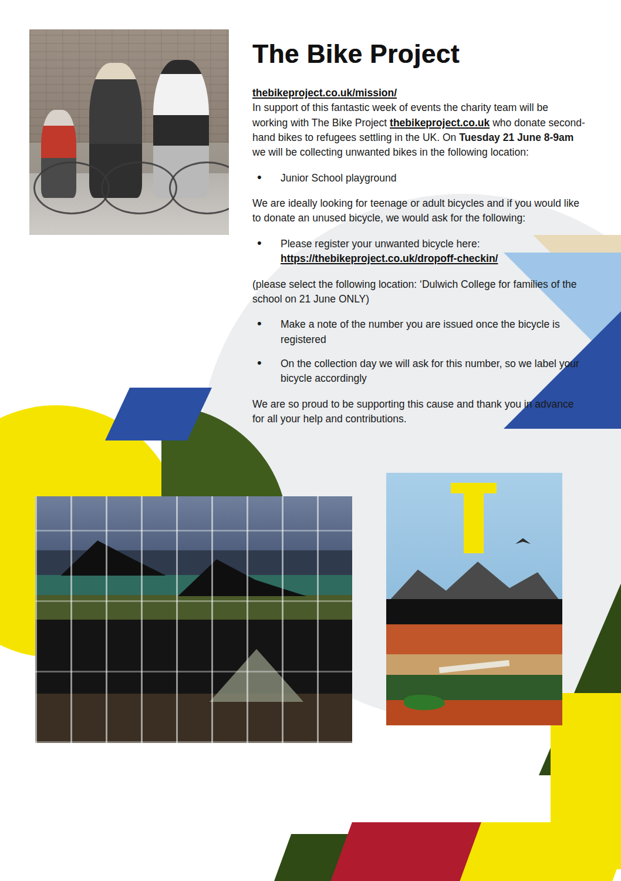The Bike Project
thebikeproject.co.uk/mission/
In support of this fantastic week of events the charity team will be working with The Bike Project thebikeproject.co.uk who donate second-hand bikes to refugees settling in the UK. On Tuesday 21 June 8-9am we will be collecting unwanted bikes in the following location:
Junior School playground
We are ideally looking for teenage or adult bicycles and if you would like to donate an unused bicycle, we would ask for the following:
Please register your unwanted bicycle here: https://thebikeproject.co.uk/dropoff-checkin/
(please select the following location: ‘Dulwich College for families of the school on 21 June ONLY)
Make a note of the number you are issued once the bicycle is registered
On the collection day we will ask for this number, so we label your bicycle accordingly
We are so proud to be supporting this cause and thank you in advance for all your help and contributions.